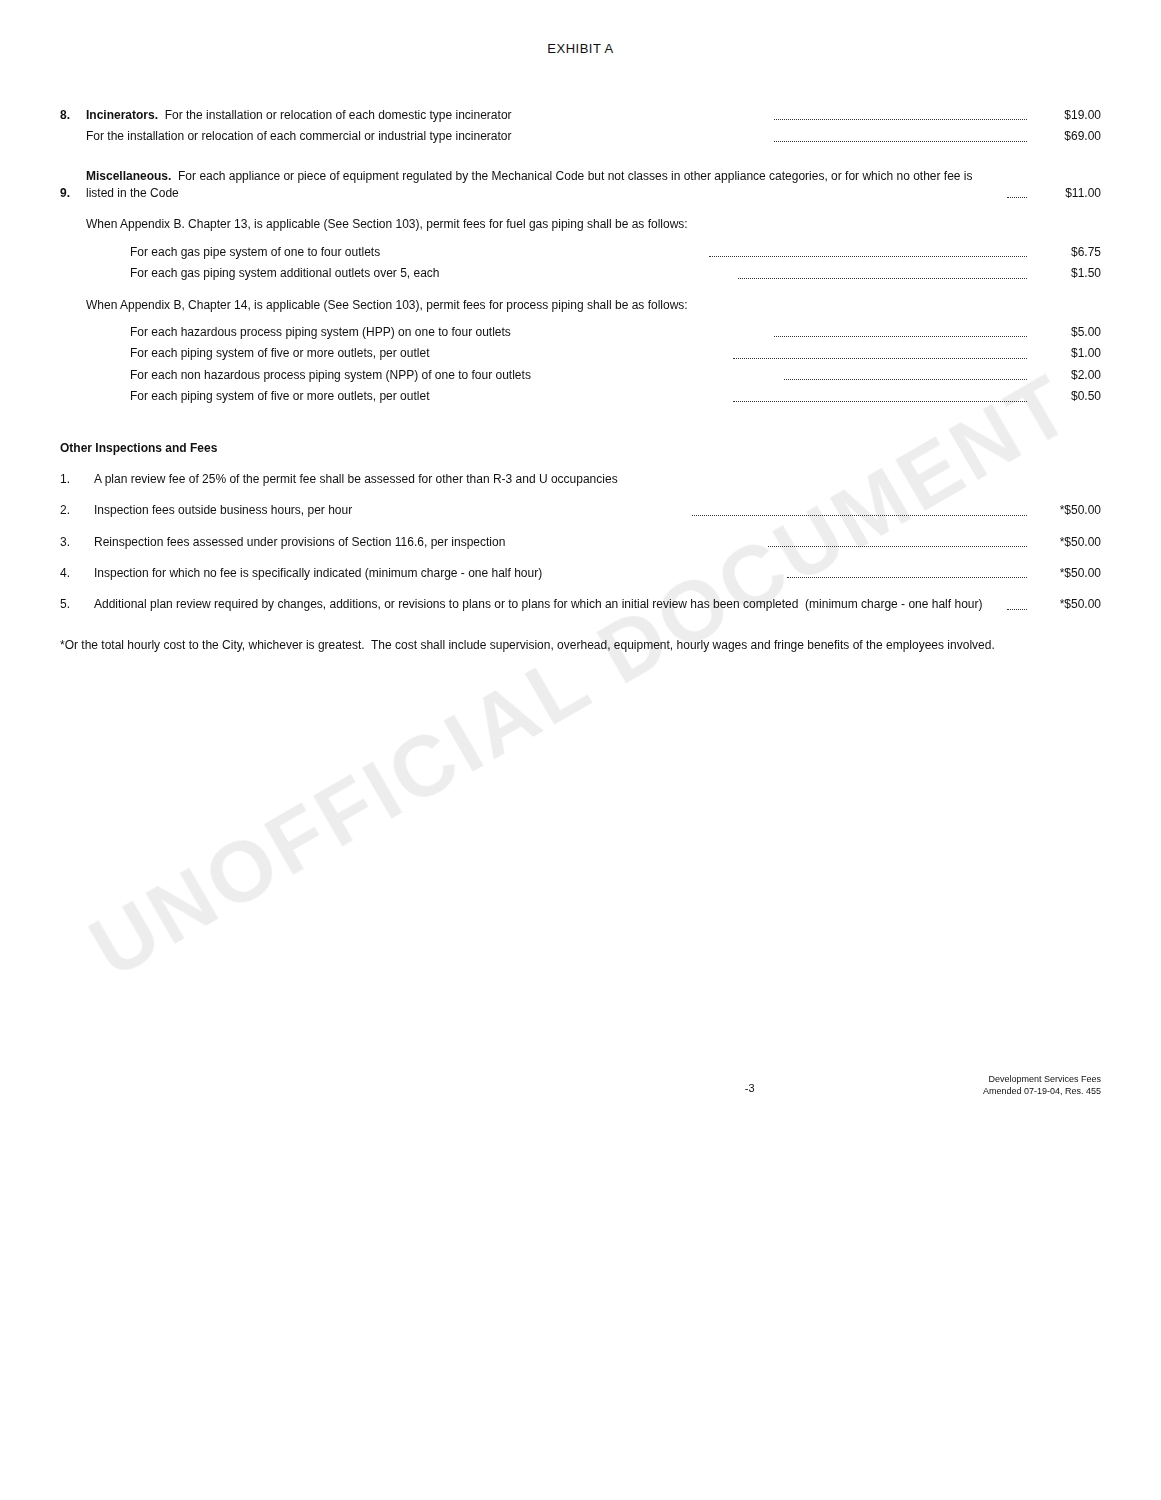UNOFFICIAL DOCUMENT
EXHIBIT A
8.
Incinerators. For the installation or relocation of each domestic type incinerator
$19.00
For the installation or relocation of each commercial or industrial type incinerator
$69.00
9.
Miscellaneous. For each appliance or piece of equipment regulated by the Mechanical Code but not classes in other appliance categories, or for which no other fee is listed in the Code
$11.00
When Appendix B. Chapter 13, is applicable (See Section 103), permit fees for fuel gas piping shall be as follows:
For each gas pipe system of one to four outlets
$6.75
For each gas piping system additional outlets over 5, each
$1.50
When Appendix B, Chapter 14, is applicable (See Section 103), permit fees for process piping shall be as follows:
For each hazardous process piping system (HPP) on one to four outlets
$5.00
For each piping system of five or more outlets, per outlet
$1.00
For each non hazardous process piping system (NPP) of one to four outlets
$2.00
For each piping system of five or more outlets, per outlet
$0.50
Other Inspections and Fees
1.
A plan review fee of 25% of the permit fee shall be assessed for other than R-3 and U occupancies
2.
Inspection fees outside business hours, per hour
*$50.00
3.
Reinspection fees assessed under provisions of Section 116.6, per inspection
*$50.00
4.
Inspection for which no fee is specifically indicated (minimum charge - one half hour)
*$50.00
5.
Additional plan review required by changes, additions, or revisions to plans or to plans for which an initial review has been completed (minimum charge - one half hour)
*$50.00
*Or the total hourly cost to the City, whichever is greatest. The cost shall include supervision, overhead, equipment, hourly wages and fringe benefits of the employees involved.
-3
Development Services Fees
Amended 07-19-04, Res. 455